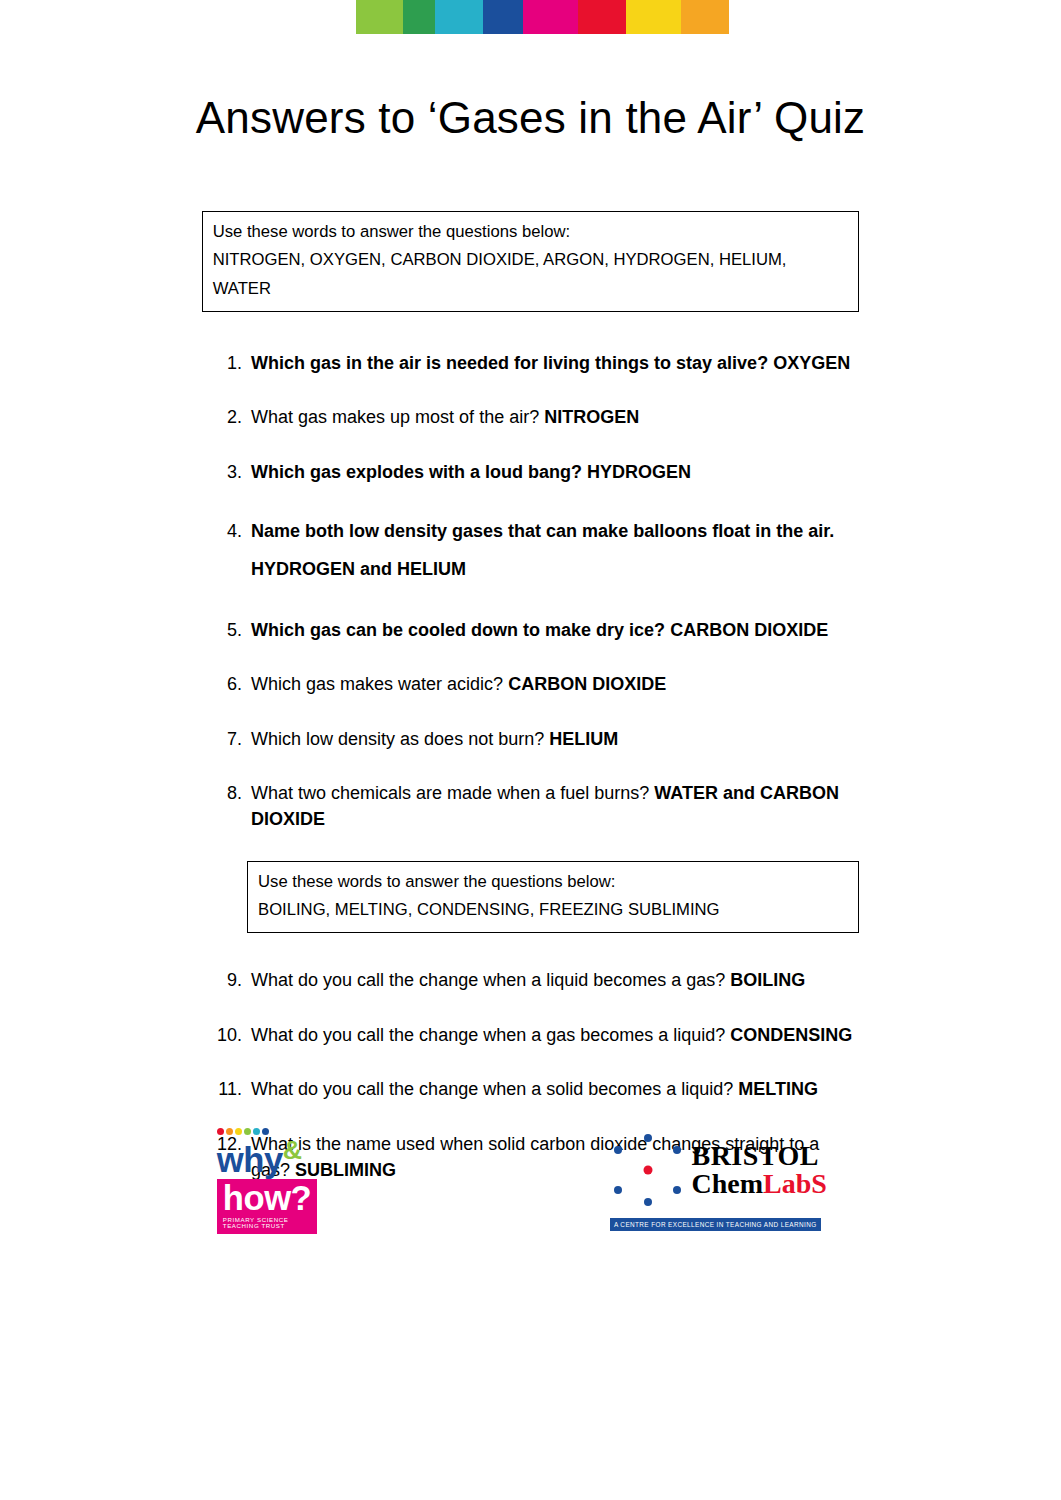Answers to ‘Gases in the Air’ Quiz
Use these words to answer the questions below:
NITROGEN, OXYGEN, CARBON DIOXIDE, ARGON, HYDROGEN, HELIUM, WATER
Which gas in the air is needed for living things to stay alive? OXYGEN
What gas makes up most of the air? NITROGEN
Which gas explodes with a loud bang? HYDROGEN
Name both low density gases that can make balloons float in the air. HYDROGEN and HELIUM
Which gas can be cooled down to make dry ice? CARBON DIOXIDE
Which gas makes water acidic? CARBON DIOXIDE
Which low density as does not burn? HELIUM
What two chemicals are made when a fuel burns? WATER and CARBON DIOXIDE
Use these words to answer the questions below:
BOILING, MELTING, CONDENSING, FREEZING SUBLIMING
What do you call the change when a liquid becomes a gas? BOILING
What do you call the change when a gas becomes a liquid? CONDENSING
What do you call the change when a solid becomes a liquid? MELTING
What is the name used when solid carbon dioxide changes straight to a gas? SUBLIMING
why&
how? Primary Science
Teaching Trust
BRISTOL
ChemLabS
A Centre for Excellence in Teaching and Learning